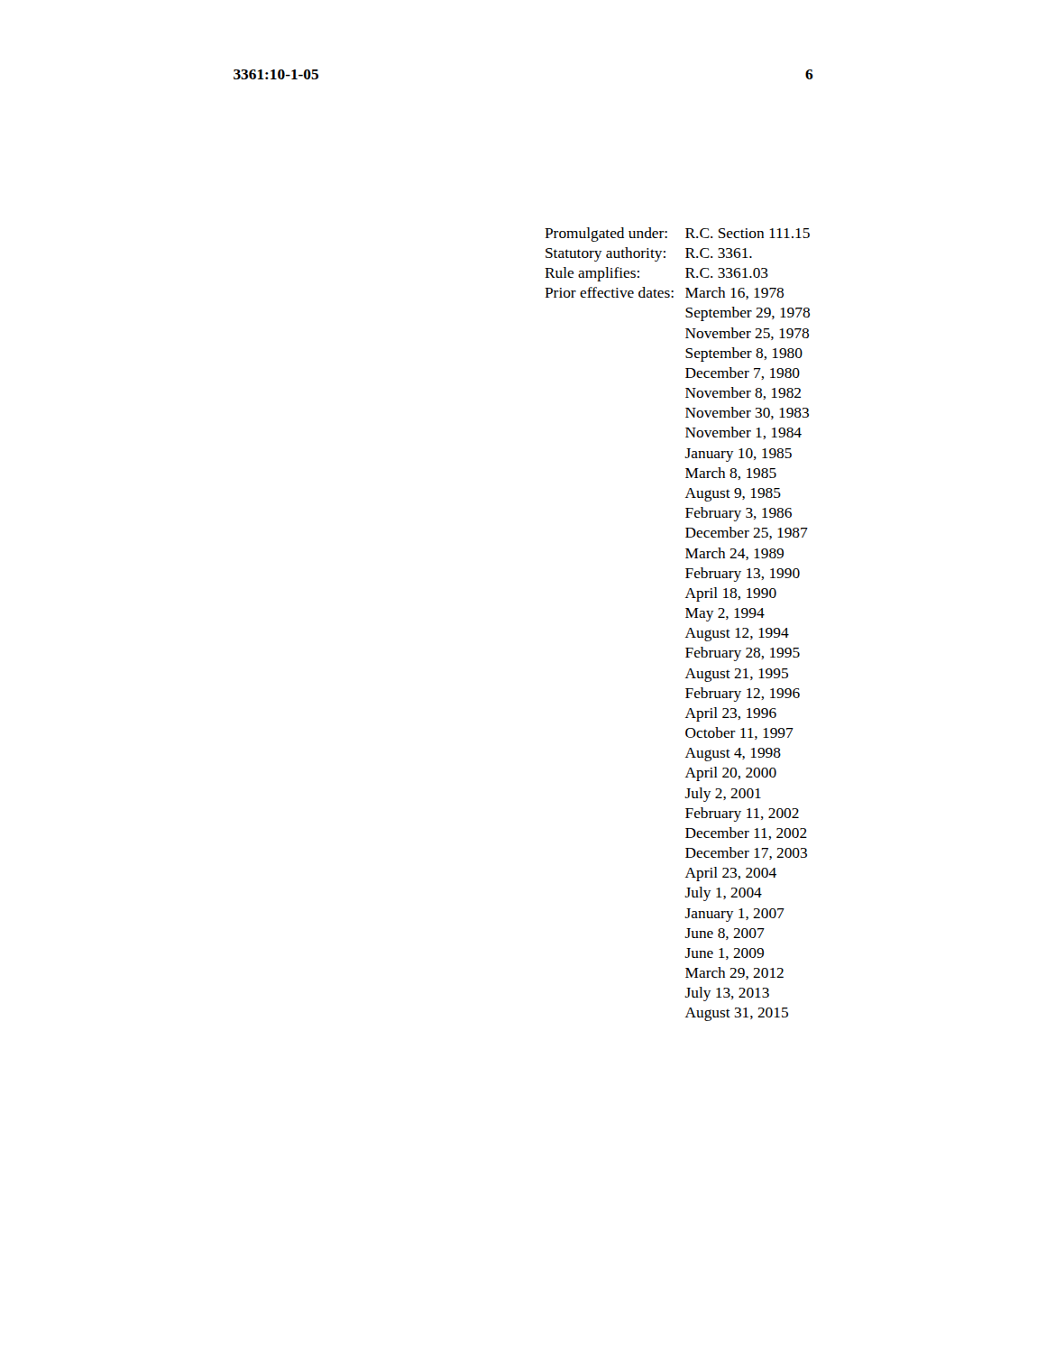3361:10-1-05 6
| Promulgated under: | R.C. Section 111.15 |
| Statutory authority: | R.C. 3361. |
| Rule amplifies: | R.C. 3361.03 |
| Prior effective dates: | March 16, 1978 September 29, 1978 November 25, 1978 September 8, 1980 December 7, 1980 November 8, 1982 November 30, 1983 November 1, 1984 January 10, 1985 March 8, 1985 August 9, 1985 February 3, 1986 December 25, 1987 March 24, 1989 February 13, 1990 April 18, 1990 May 2, 1994 August 12, 1994 February 28, 1995 August 21, 1995 February 12, 1996 April 23, 1996 October 11, 1997 August 4, 1998 April 20, 2000 July 2, 2001 February 11, 2002 December 11, 2002 December 17, 2003 April 23, 2004 July 1, 2004 January 1, 2007 June 8, 2007 June 1, 2009 March 29, 2012 July 13, 2013 August 31, 2015 |